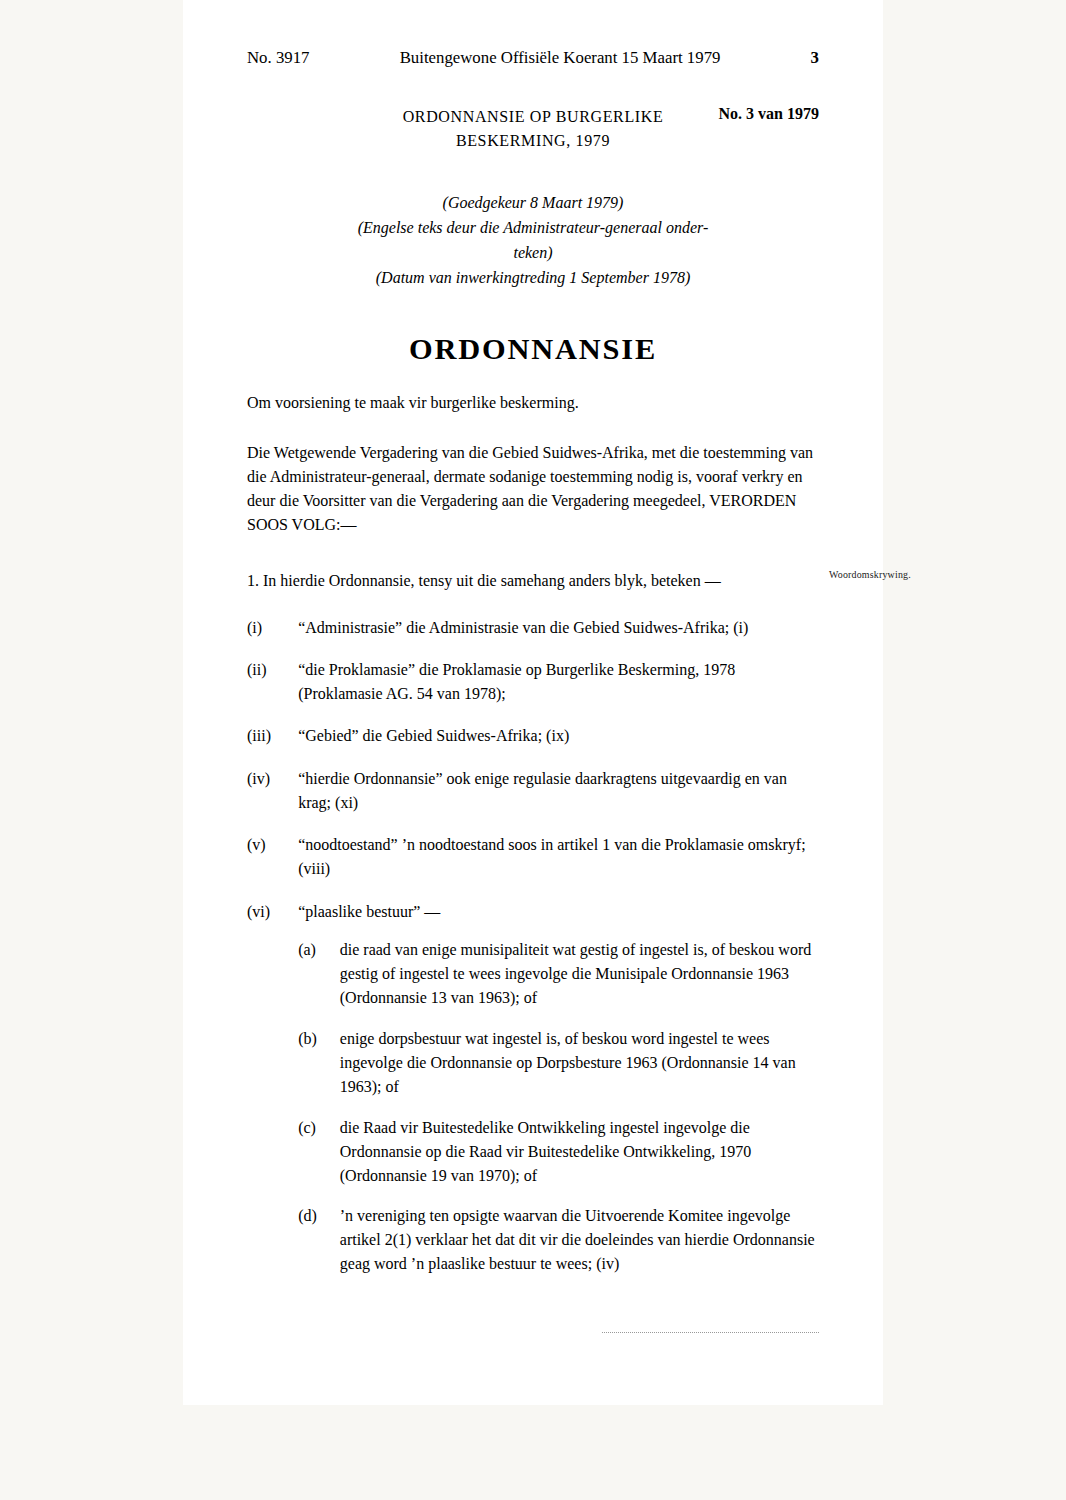No. 3917 Buitengewone Offisiële Koerant 15 Maart 1979 3
ORDONNANSIE OP BURGERLIKE
BESKERMING, 1979 No. 3 van 1979
(Goedgekeur 8 Maart 1979)
(Engelse teks deur die Administrateur-generaal onder-
teken)
(Datum van inwerkingtreding 1 September 1978)
ORDONNANSIE
Om voorsiening te maak vir burgerlike beskerming.
Die Wetgewende Vergadering van die Gebied Suidwes-Afrika, met die toestemming van die Administrateur-generaal, dermate sodanige toestemming nodig is, vooraf verkry en deur die Voorsitter van die Vergadering aan die Vergadering meegedeel, VERORDEN SOOS VOLG:—
Woordomskrywing.
1. In hierdie Ordonnansie, tensy uit die samehang anders blyk, beteken —
(i)“Administrasie” die Administrasie van die Gebied Suidwes-Afrika; (i)
(ii)“die Proklamasie” die Proklamasie op Burgerlike Beskerming, 1978 (Proklamasie AG. 54 van 1978);
(iii)“Gebied” die Gebied Suidwes-Afrika; (ix)
(iv)“hierdie Ordonnansie” ook enige regulasie daarkragtens uitgevaardig en van krag; (xi)
(v)“noodtoestand” ’n noodtoestand soos in artikel 1 van die Proklamasie omskryf; (viii)
(vi)“plaaslike bestuur” —
(a) die raad van enige munisipaliteit wat gestig of ingestel is, of beskou word gestig of ingestel te wees ingevolge die Munisipale Ordonnansie 1963 (Ordonnansie 13 van 1963); of
(b) enige dorpsbestuur wat ingestel is, of beskou word ingestel te wees ingevolge die Ordonnansie op Dorpsbesture 1963 (Ordonnansie 14 van 1963); of
(c) die Raad vir Buitestedelike Ontwikkeling ingestel ingevolge die Ordonnansie op die Raad vir Buitestedelike Ontwikkeling, 1970 (Ordonnansie 19 van 1970); of
(d)’n vereniging ten opsigte waarvan die Uitvoerende Komitee ingevolge artikel 2(1) verklaar het dat dit vir die doeleindes van hierdie Ordonnansie geag word ’n plaaslike bestuur te wees; (iv)